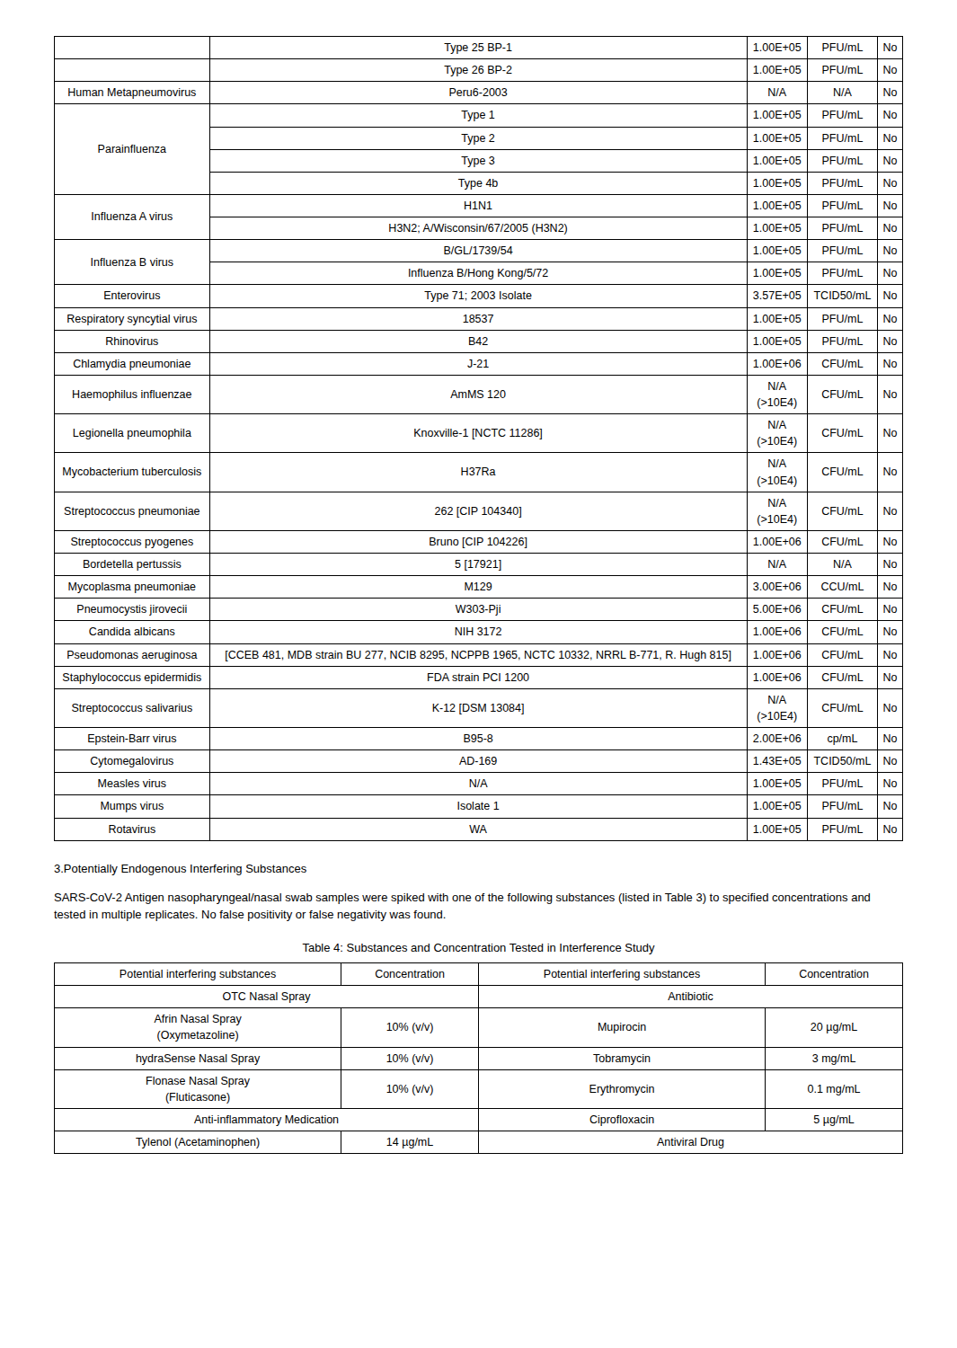| | Type 25 BP-1 | 1.00E+05 | PFU/mL | No |
| | Type 26 BP-2 | 1.00E+05 | PFU/mL | No |
| Human Metapneumovirus | Peru6-2003 | N/A | N/A | No |
| Parainfluenza | Type 1 | 1.00E+05 | PFU/mL | No |
| Type 2 | 1.00E+05 | PFU/mL | No |
| Type 3 | 1.00E+05 | PFU/mL | No |
| Type 4b | 1.00E+05 | PFU/mL | No |
| Influenza A virus | H1N1 | 1.00E+05 | PFU/mL | No |
| H3N2; A/Wisconsin/67/2005 (H3N2) | 1.00E+05 | PFU/mL | No |
| Influenza B virus | B/GL/1739/54 | 1.00E+05 | PFU/mL | No |
| Influenza B/Hong Kong/5/72 | 1.00E+05 | PFU/mL | No |
| Enterovirus | Type 71; 2003 Isolate | 3.57E+05 | TCID50/mL | No |
| Respiratory syncytial virus | 18537 | 1.00E+05 | PFU/mL | No |
| Rhinovirus | B42 | 1.00E+05 | PFU/mL | No |
| Chlamydia pneumoniae | J-21 | 1.00E+06 | CFU/mL | No |
| Haemophilus influenzae | AmMS 120 | N/A (>10E4) | CFU/mL | No |
| Legionella pneumophila | Knoxville-1 [NCTC 11286] | N/A (>10E4) | CFU/mL | No |
| Mycobacterium tuberculosis | H37Ra | N/A (>10E4) | CFU/mL | No |
| Streptococcus pneumoniae | 262 [CIP 104340] | N/A (>10E4) | CFU/mL | No |
| Streptococcus pyogenes | Bruno [CIP 104226] | 1.00E+06 | CFU/mL | No |
| Bordetella pertussis | 5 [17921] | N/A | N/A | No |
| Mycoplasma pneumoniae | M129 | 3.00E+06 | CCU/mL | No |
| Pneumocystis jirovecii | W303-Pji | 5.00E+06 | CFU/mL | No |
| Candida albicans | NIH 3172 | 1.00E+06 | CFU/mL | No |
| Pseudomonas aeruginosa | [CCEB 481, MDB strain BU 277, NCIB 8295, NCPPB 1965, NCTC 10332, NRRL B-771, R. Hugh 815] | 1.00E+06 | CFU/mL | No |
| Staphylococcus epidermidis | FDA strain PCI 1200 | 1.00E+06 | CFU/mL | No |
| Streptococcus salivarius | K-12 [DSM 13084] | N/A (>10E4) | CFU/mL | No |
| Epstein-Barr virus | B95-8 | 2.00E+06 | cp/mL | No |
| Cytomegalovirus | AD-169 | 1.43E+05 | TCID50/mL | No |
| Measles virus | N/A | 1.00E+05 | PFU/mL | No |
| Mumps virus | Isolate 1 | 1.00E+05 | PFU/mL | No |
| Rotavirus | WA | 1.00E+05 | PFU/mL | No |
3.Potentially Endogenous Interfering Substances
SARS-CoV-2 Antigen nasopharyngeal/nasal swab samples were spiked with one of the following substances (listed in Table 3) to specified concentrations and tested in multiple replicates. No false positivity or false negativity was found.
Table 4: Substances and Concentration Tested in Interference Study
| Potential interfering substances | Concentration | Potential interfering substances | Concentration |
| --- | --- | --- | --- |
| OTC Nasal Spray | Antibiotic |
| Afrin Nasal Spray (Oxymetazoline) | 10% (v/v) | Mupirocin | 20 µg/mL |
| hydraSense Nasal Spray | 10% (v/v) | Tobramycin | 3 mg/mL |
| Flonase Nasal Spray (Fluticasone) | 10% (v/v) | Erythromycin | 0.1 mg/mL |
| Anti-inflammatory Medication | Ciprofloxacin | 5 µg/mL |
| Tylenol (Acetaminophen) | 14 µg/mL | Antiviral Drug |